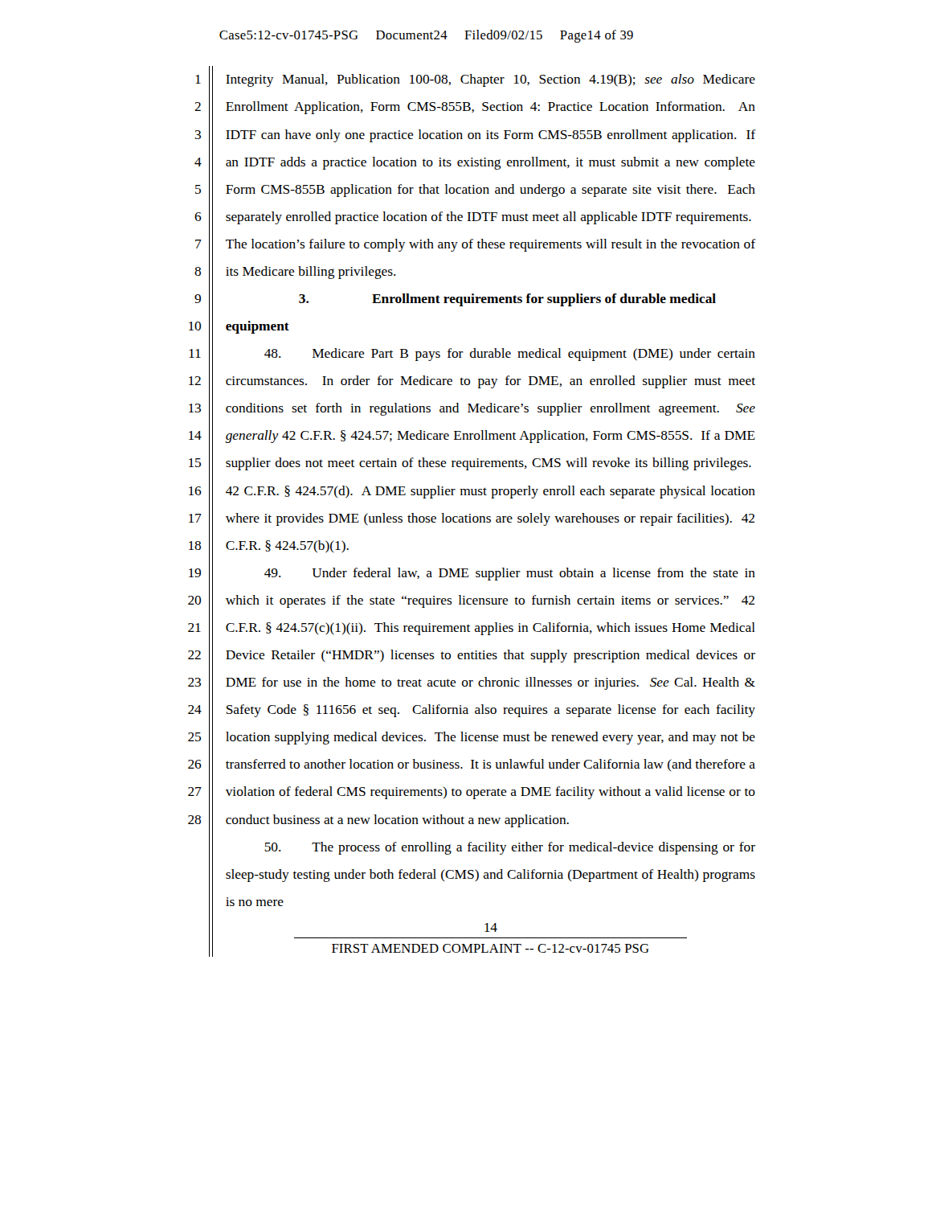Case5:12-cv-01745-PSG Document24 Filed09/02/15 Page14 of 39
1
2
3
4
5
6
7
8
9
10
11
12
13
14
15
16
17
18
19
20
21
22
23
24
25
26
27
28
Integrity Manual, Publication 100-08, Chapter 10, Section 4.19(B); see also Medicare Enrollment Application, Form CMS-855B, Section 4: Practice Location Information. An IDTF can have only one practice location on its Form CMS-855B enrollment application. If an IDTF adds a practice location to its existing enrollment, it must submit a new complete Form CMS-855B application for that location and undergo a separate site visit there. Each separately enrolled practice location of the IDTF must meet all applicable IDTF requirements. The location’s failure to comply with any of these requirements will result in the revocation of its Medicare billing privileges.
3. Enrollment requirements for suppliers of durable medical equipment
48. Medicare Part B pays for durable medical equipment (DME) under certain circumstances. In order for Medicare to pay for DME, an enrolled supplier must meet conditions set forth in regulations and Medicare’s supplier enrollment agreement. See generally 42 C.F.R. § 424.57; Medicare Enrollment Application, Form CMS-855S. If a DME supplier does not meet certain of these requirements, CMS will revoke its billing privileges. 42 C.F.R. § 424.57(d). A DME supplier must properly enroll each separate physical location where it provides DME (unless those locations are solely warehouses or repair facilities). 42 C.F.R. § 424.57(b)(1).
49. Under federal law, a DME supplier must obtain a license from the state in which it operates if the state “requires licensure to furnish certain items or services.” 42 C.F.R. § 424.57(c)(1)(ii). This requirement applies in California, which issues Home Medical Device Retailer (“HMDR”) licenses to entities that supply prescription medical devices or DME for use in the home to treat acute or chronic illnesses or injuries. See Cal. Health & Safety Code § 111656 et seq. California also requires a separate license for each facility location supplying medical devices. The license must be renewed every year, and may not be transferred to another location or business. It is unlawful under California law (and therefore a violation of federal CMS requirements) to operate a DME facility without a valid license or to conduct business at a new location without a new application.
50. The process of enrolling a facility either for medical-device dispensing or for sleep-study testing under both federal (CMS) and California (Department of Health) programs is no mere
14
FIRST AMENDED COMPLAINT -- C-12-cv-01745 PSG